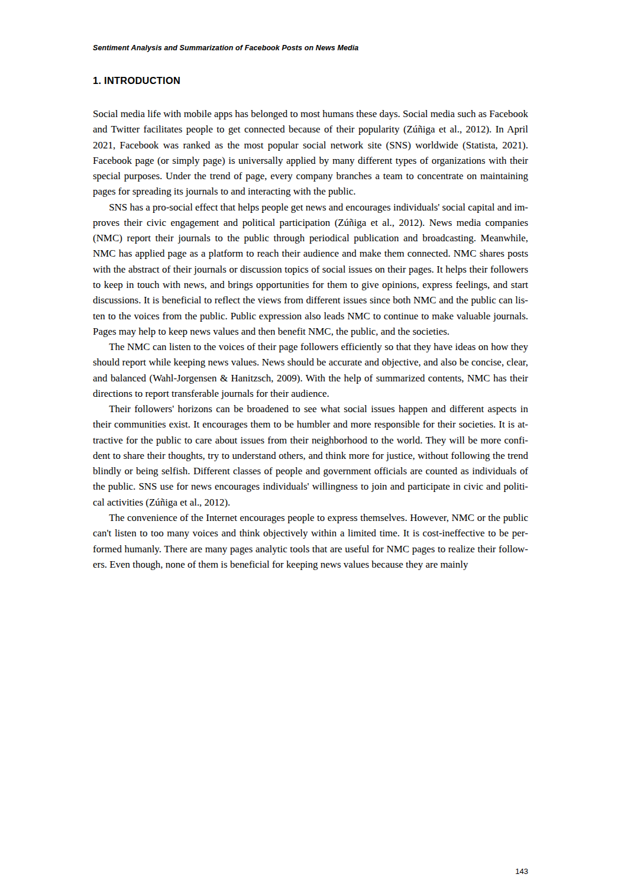Sentiment Analysis and Summarization of Facebook Posts on News Media
1. INTRODUCTION
Social media life with mobile apps has belonged to most humans these days. Social media such as Facebook and Twitter facilitates people to get connected because of their popularity (Zúñiga et al., 2012). In April 2021, Facebook was ranked as the most popular social network site (SNS) worldwide (Statista, 2021). Facebook page (or simply page) is universally applied by many different types of organizations with their special purposes. Under the trend of page, every company branches a team to concentrate on maintaining pages for spreading its journals to and interacting with the public.
SNS has a pro-social effect that helps people get news and encourages individuals' social capital and improves their civic engagement and political participation (Zúñiga et al., 2012). News media companies (NMC) report their journals to the public through periodical publication and broadcasting. Meanwhile, NMC has applied page as a platform to reach their audience and make them connected. NMC shares posts with the abstract of their journals or discussion topics of social issues on their pages. It helps their followers to keep in touch with news, and brings opportunities for them to give opinions, express feelings, and start discussions. It is beneficial to reflect the views from different issues since both NMC and the public can listen to the voices from the public. Public expression also leads NMC to continue to make valuable journals. Pages may help to keep news values and then benefit NMC, the public, and the societies.
The NMC can listen to the voices of their page followers efficiently so that they have ideas on how they should report while keeping news values. News should be accurate and objective, and also be concise, clear, and balanced (Wahl-Jorgensen & Hanitzsch, 2009). With the help of summarized contents, NMC has their directions to report transferable journals for their audience.
Their followers' horizons can be broadened to see what social issues happen and different aspects in their communities exist. It encourages them to be humbler and more responsible for their societies. It is attractive for the public to care about issues from their neighborhood to the world. They will be more confident to share their thoughts, try to understand others, and think more for justice, without following the trend blindly or being selfish. Different classes of people and government officials are counted as individuals of the public. SNS use for news encourages individuals' willingness to join and participate in civic and political activities (Zúñiga et al., 2012).
The convenience of the Internet encourages people to express themselves. However, NMC or the public can't listen to too many voices and think objectively within a limited time. It is cost-ineffective to be performed humanly. There are many pages analytic tools that are useful for NMC pages to realize their followers. Even though, none of them is beneficial for keeping news values because they are mainly
143